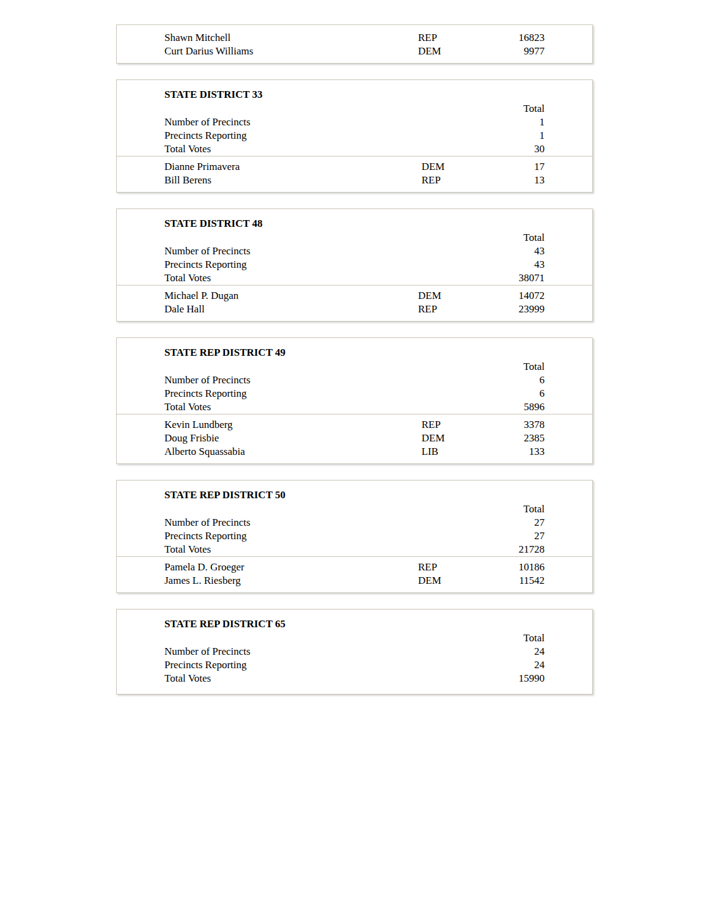| Shawn Mitchell | REP | 16823 |
| Curt Darius Williams | DEM | 9977 |
| STATE DISTRICT 33 | |
| | | Total |
| Number of Precincts | | 1 |
| Precincts Reporting | | 1 |
| Total Votes | | 30 |
| Dianne Primavera | DEM | 17 |
| Bill Berens | REP | 13 |
| STATE DISTRICT 48 | |
| | | Total |
| Number of Precincts | | 43 |
| Precincts Reporting | | 43 |
| Total Votes | | 38071 |
| Michael P. Dugan | DEM | 14072 |
| Dale Hall | REP | 23999 |
| STATE REP DISTRICT 49 | |
| | | Total |
| Number of Precincts | | 6 |
| Precincts Reporting | | 6 |
| Total Votes | | 5896 |
| Kevin Lundberg | REP | 3378 |
| Doug Frisbie | DEM | 2385 |
| Alberto Squassabia | LIB | 133 |
| STATE REP DISTRICT 50 | |
| | | Total |
| Number of Precincts | | 27 |
| Precincts Reporting | | 27 |
| Total Votes | | 21728 |
| Pamela D. Groeger | REP | 10186 |
| James L. Riesberg | DEM | 11542 |
| STATE REP DISTRICT 65 | |
| | | Total |
| Number of Precincts | | 24 |
| Precincts Reporting | | 24 |
| Total Votes | | 15990 |